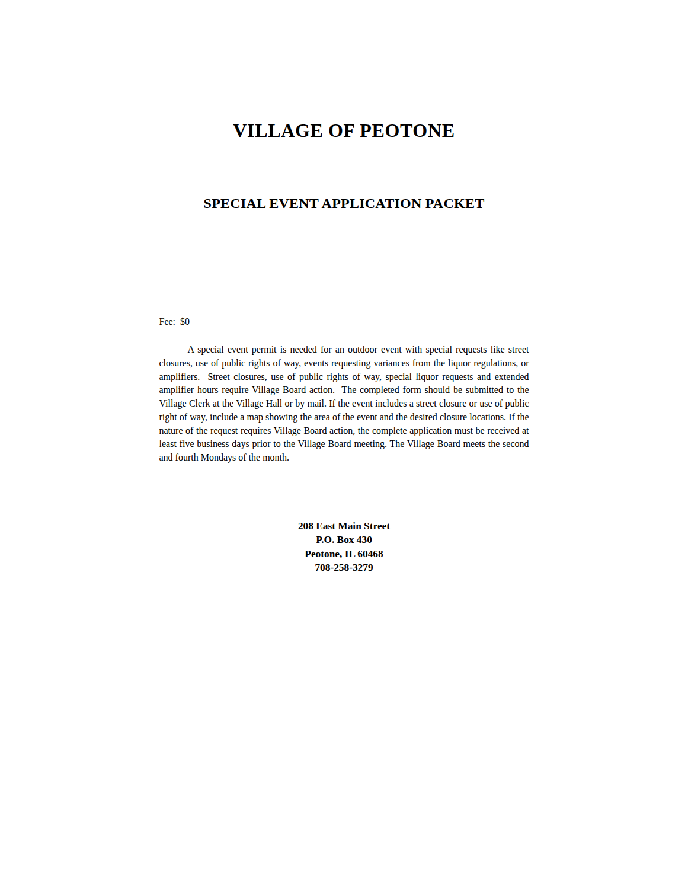VILLAGE OF PEOTONE
SPECIAL EVENT APPLICATION PACKET
Fee: $0
A special event permit is needed for an outdoor event with special requests like street closures, use of public rights of way, events requesting variances from the liquor regulations, or amplifiers. Street closures, use of public rights of way, special liquor requests and extended amplifier hours require Village Board action. The completed form should be submitted to the Village Clerk at the Village Hall or by mail. If the event includes a street closure or use of public right of way, include a map showing the area of the event and the desired closure locations. If the nature of the request requires Village Board action, the complete application must be received at least five business days prior to the Village Board meeting. The Village Board meets the second and fourth Mondays of the month.
208 East Main Street
P.O. Box 430
Peotone, IL 60468
708-258-3279